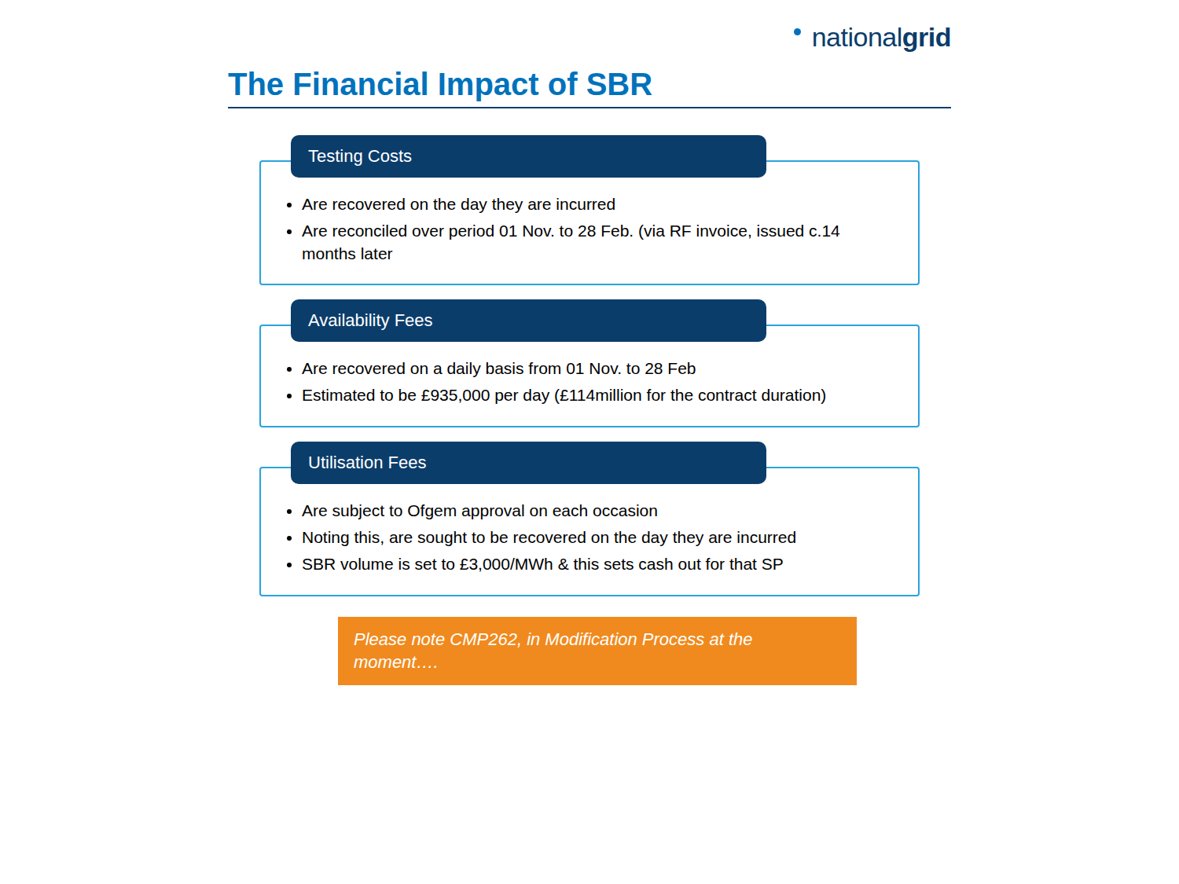nationalgrid
The Financial Impact of SBR
Testing Costs
Are recovered on the day they are incurred
Are reconciled over period 01 Nov. to 28 Feb. (via RF invoice, issued c.14 months later
Availability Fees
Are recovered on a daily basis from 01 Nov. to 28 Feb
Estimated to be £935,000 per day (£114million for the contract duration)
Utilisation Fees
Are subject to Ofgem approval on each occasion
Noting this, are sought to be recovered on the day they are incurred
SBR volume is set to £3,000/MWh & this sets cash out for that SP
Please note CMP262, in Modification Process at the moment….